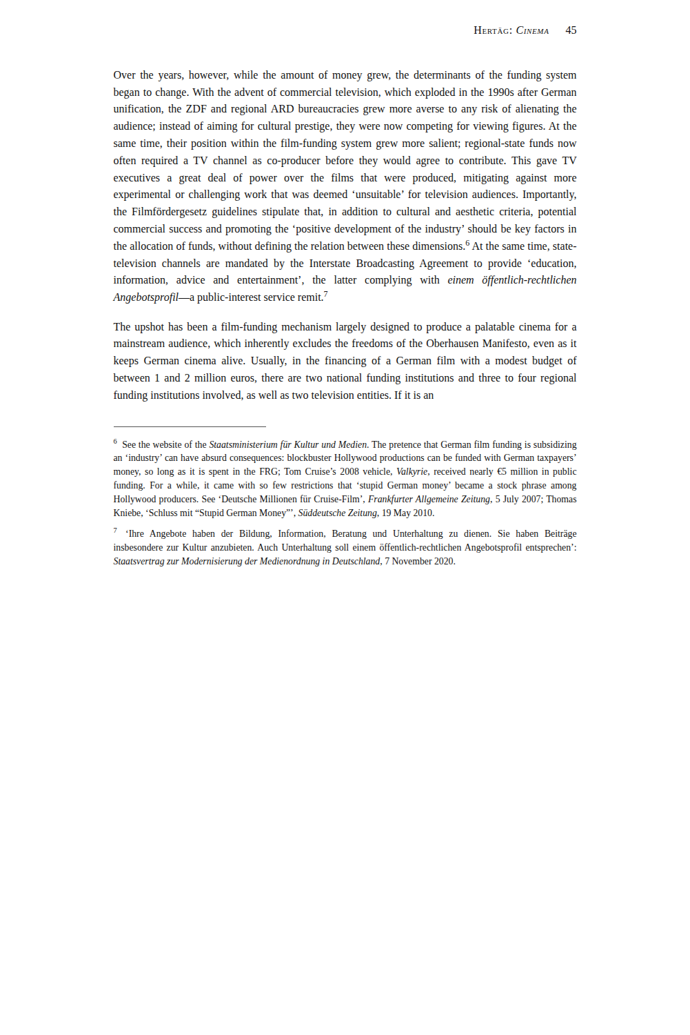Hertäg: Cinema 45
Over the years, however, while the amount of money grew, the determinants of the funding system began to change. With the advent of commercial television, which exploded in the 1990s after German unification, the ZDF and regional ARD bureaucracies grew more averse to any risk of alienating the audience; instead of aiming for cultural prestige, they were now competing for viewing figures. At the same time, their position within the film-funding system grew more salient; regional-state funds now often required a TV channel as co-producer before they would agree to contribute. This gave TV executives a great deal of power over the films that were produced, mitigating against more experimental or challenging work that was deemed ‘unsuitable’ for television audiences. Importantly, the Filmfördergesetz guidelines stipulate that, in addition to cultural and aesthetic criteria, potential commercial success and promoting the ‘positive development of the industry’ should be key factors in the allocation of funds, without defining the relation between these dimensions.6 At the same time, state-television channels are mandated by the Interstate Broadcasting Agreement to provide ‘education, information, advice and entertainment’, the latter complying with einem öffentlich-rechtlichen Angebotsprofil—a public-interest service remit.7
The upshot has been a film-funding mechanism largely designed to produce a palatable cinema for a mainstream audience, which inherently excludes the freedoms of the Oberhausen Manifesto, even as it keeps German cinema alive. Usually, in the financing of a German film with a modest budget of between 1 and 2 million euros, there are two national funding institutions and three to four regional funding institutions involved, as well as two television entities. If it is an
6 See the website of the Staatsministerium für Kultur und Medien. The pretence that German film funding is subsidizing an ‘industry’ can have absurd consequences: blockbuster Hollywood productions can be funded with German taxpayers’ money, so long as it is spent in the FRG; Tom Cruise’s 2008 vehicle, Valkyrie, received nearly €5 million in public funding. For a while, it came with so few restrictions that ‘stupid German money’ became a stock phrase among Hollywood producers. See ‘Deutsche Millionen für Cruise-Film’, Frankfurter Allgemeine Zeitung, 5 July 2007; Thomas Kniebe, ‘Schluss mit “Stupid German Money”’, Süddeutsche Zeitung, 19 May 2010.
7 ‘Ihre Angebote haben der Bildung, Information, Beratung und Unterhaltung zu dienen. Sie haben Beiträge insbesondere zur Kultur anzubieten. Auch Unterhaltung soll einem öffentlich-rechtlichen Angebotsprofil entsprechen’: Staatsvertrag zur Modernisierung der Medienordnung in Deutschland, 7 November 2020.